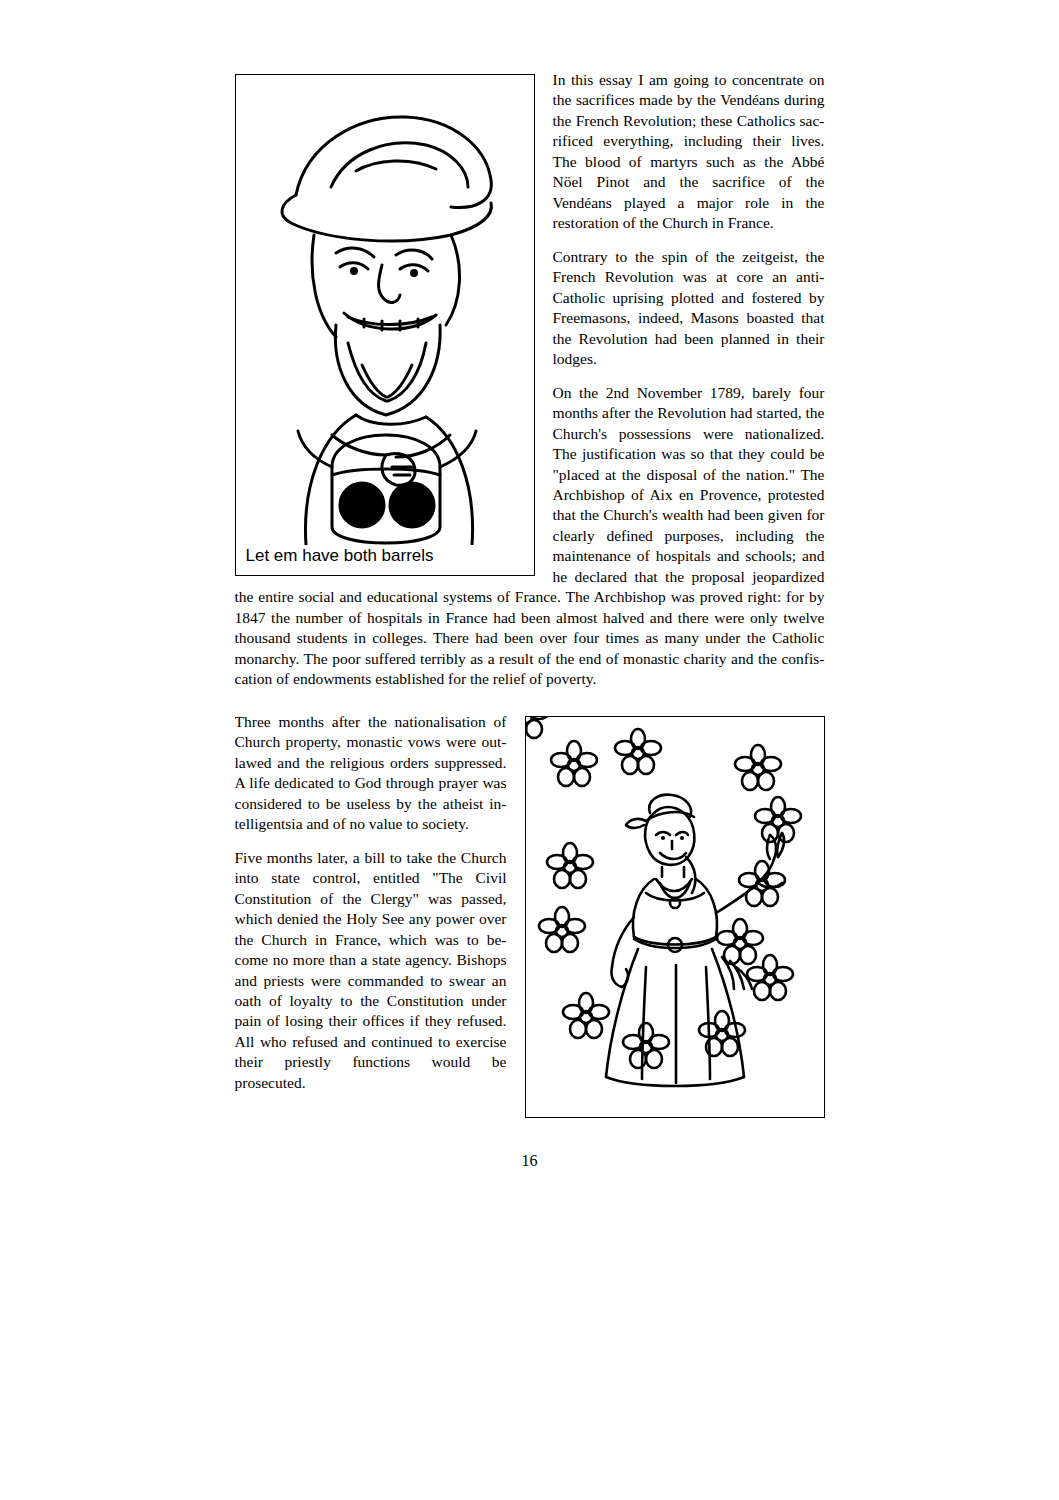Let em have both barrels
In this essay I am going to concentrate on the sacrifices made by the Vendéans during the French Revolution; these Catholics sacrificed everything, including their lives. The blood of martyrs such as the Abbé Nöel Pinot and the sac­rifice of the Vendéans played a major role in the restoration of the Church in France.
Contrary to the spin of the zeitgeist, the French Revolution was at core an anti-Catholic uprising plotted and fostered by Freemasons, indeed, Ma­sons boasted that the Revolution had been planned in their lodges.
On the 2nd November 1789, barely four months after the Revolution had started, the Church's possessions were nationalized. The justification was so that they could be "placed at the disposal of the nation." The Archbishop of Aix en Provence, protested that the Church's wealth had been given for clearly defined purposes, including the maintenance of hospitals and schools; and he declared that the proposal jeopardized the entire social and educa­tional systems of France. The Archbishop was proved right: for by 1847 the number of hospitals in France had been almost halved and there were only twelve thousand students in colleges. There had been over four times as many under the Catholic monarchy. The poor suffered terribly as a result of the end of monastic charity and the confiscation of endowments established for the relief of poverty.
Three months after the nationalisation of Church property, monastic vows were outlawed and the religious orders suppressed. A life dedicated to God through prayer was considered to be useless by the atheist intelligentsia and of no value to society.
Five months later, a bill to take the Church into state control, entitled "The Civil Constitution of the Clergy" was passed, which denied the Holy See any power over the Church in France, which was to become no more than a state agency. Bishops and priests were commanded to swear an oath of loyalty to the Constitution under pain of losing their offices if they refused. All who refused and continued to exercise their priestly functions would be prosecuted.
16